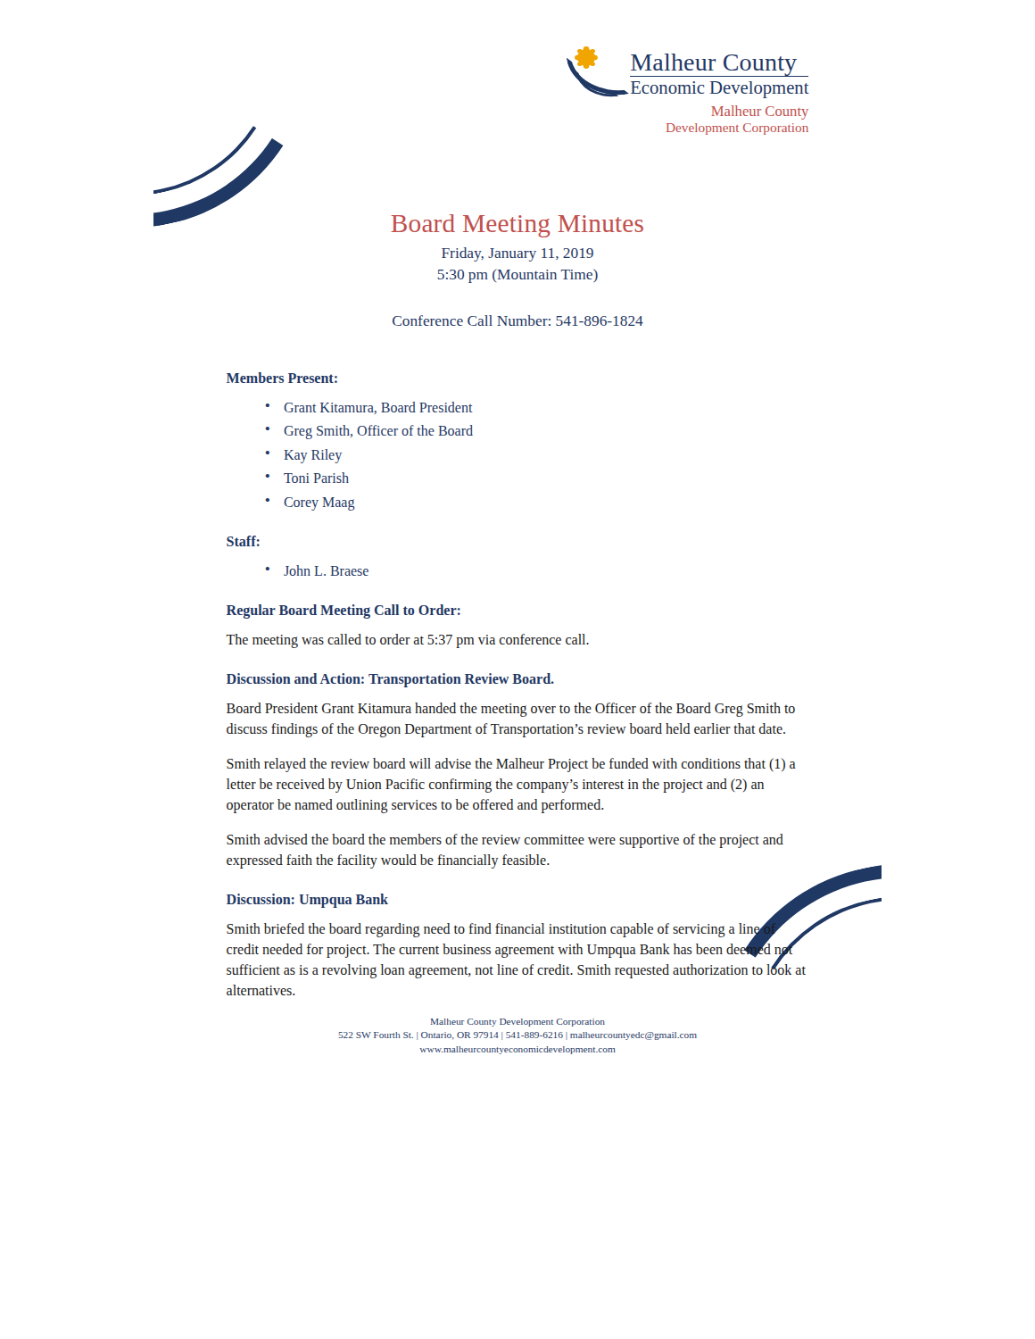Malheur County Economic Development
Malheur County Development Corporation
Board Meeting Minutes
Friday, January 11, 2019
5:30 pm (Mountain Time)
Conference Call Number: 541-896-1824
Members Present:
Grant Kitamura, Board President
Greg Smith, Officer of the Board
Kay Riley
Toni Parish
Corey Maag
Staff:
John L. Braese
Regular Board Meeting Call to Order:
The meeting was called to order at 5:37 pm via conference call.
Discussion and Action: Transportation Review Board.
Board President Grant Kitamura handed the meeting over to the Officer of the Board Greg Smith to discuss findings of the Oregon Department of Transportation’s review board held earlier that date.
Smith relayed the review board will advise the Malheur Project be funded with conditions that (1) a letter be received by Union Pacific confirming the company’s interest in the project and (2) an operator be named outlining services to be offered and performed.
Smith advised the board the members of the review committee were supportive of the project and expressed faith the facility would be financially feasible.
Discussion: Umpqua Bank
Smith briefed the board regarding need to find financial institution capable of servicing a line of credit needed for project. The current business agreement with Umpqua Bank has been deemed not sufficient as is a revolving loan agreement, not line of credit. Smith requested authorization to look at alternatives.
Malheur County Development Corporation
522 SW Fourth St. | Ontario, OR 97914 | 541-889-6216 | malheurcountyedc@gmail.com
www.malheurcountyeconomicdevelopment.com